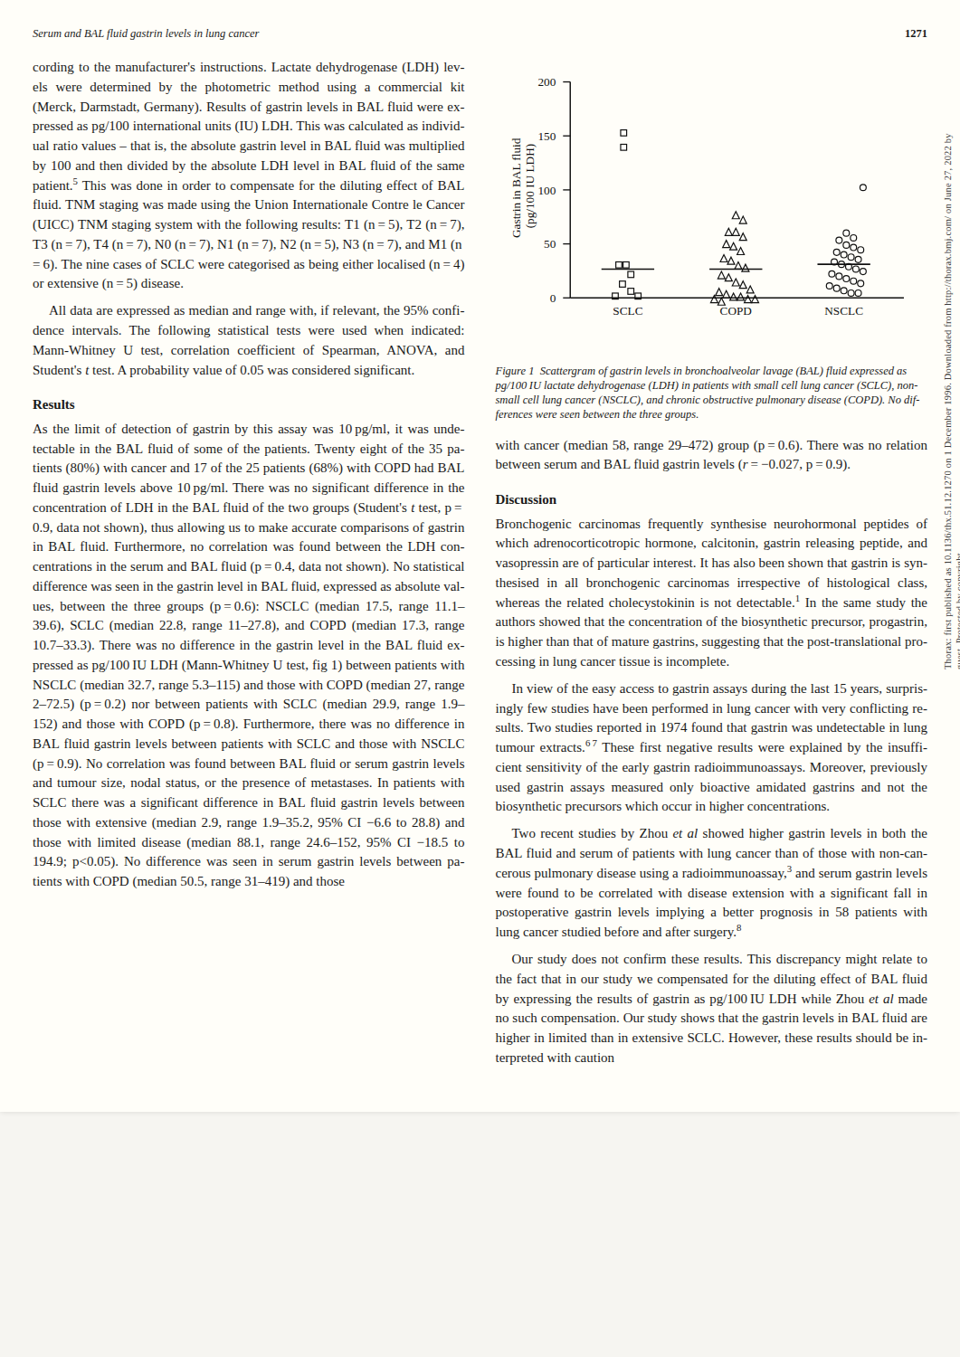Serum and BAL fluid gastrin levels in lung cancer 1271
Thorax: first published as 10.1136/thx.51.12.1270 on 1 December 1996. Downloaded from http://thorax.bmj.com/ on June 27, 2022 by guest. Protected by copyright.
cording to the manufacturer's instructions. Lactate dehydrogenase (LDH) levels were determined by the photometric method using a commercial kit (Merck, Darmstadt, Germany). Results of gastrin levels in BAL fluid were expressed as pg/100 international units (IU) LDH. This was calculated as individual ratio values – that is, the absolute gastrin level in BAL fluid was multiplied by 100 and then divided by the absolute LDH level in BAL fluid of the same patient.5 This was done in order to compensate for the diluting effect of BAL fluid. TNM staging was made using the Union Internationale Contre le Cancer (UICC) TNM staging system with the following results: T1 (n = 5), T2 (n = 7), T3 (n = 7), T4 (n = 7), N0 (n = 7), N1 (n = 7), N2 (n = 5), N3 (n = 7), and M1 (n = 6). The nine cases of SCLC were categorised as being either localised (n = 4) or extensive (n = 5) disease.
All data are expressed as median and range with, if relevant, the 95% confidence intervals. The following statistical tests were used when indicated: Mann-Whitney U test, correlation coefficient of Spearman, ANOVA, and Student's t test. A probability value of 0.05 was considered significant.
Results
As the limit of detection of gastrin by this assay was 10 pg/ml, it was undetectable in the BAL fluid of some of the patients. Twenty eight of the 35 patients (80%) with cancer and 17 of the 25 patients (68%) with COPD had BAL fluid gastrin levels above 10 pg/ml. There was no significant difference in the concentration of LDH in the BAL fluid of the two groups (Student's t test, p = 0.9, data not shown), thus allowing us to make accurate comparisons of gastrin in BAL fluid. Furthermore, no correlation was found between the LDH concentrations in the serum and BAL fluid (p = 0.4, data not shown). No statistical difference was seen in the gastrin level in BAL fluid, expressed as absolute values, between the three groups (p = 0.6): NSCLC (median 17.5, range 11.1–39.6), SCLC (median 22.8, range 11–27.8), and COPD (median 17.3, range 10.7–33.3). There was no difference in the gastrin level in the BAL fluid expressed as pg/100 IU LDH (Mann-Whitney U test, fig 1) between patients with NSCLC (median 32.7, range 5.3–115) and those with COPD (median 27, range 2–72.5) (p = 0.2) nor between patients with SCLC (median 29.9, range 1.9–152) and those with COPD (p = 0.8). Furthermore, there was no difference in BAL fluid gastrin levels between patients with SCLC and those with NSCLC (p = 0.9). No correlation was found between BAL fluid or serum gastrin levels and tumour size, nodal status, or the presence of metastases. In patients with SCLC there was a significant difference in BAL fluid gastrin levels between those with extensive (median 2.9, range 1.9–35.2, 95% CI −6.6 to 28.8) and those with limited disease (median 88.1, range 24.6–152, 95% CI −18.5 to 194.9; p<0.05). No difference was seen in serum gastrin levels between patients with COPD (median 50.5, range 31–419) and those
200 150 100 50 0 Gastrin in BAL fluid (pg/100 IU LDH) SCLC COPD NSCLC
Figure 1 Scattergram of gastrin levels in bronchoalveolar lavage (BAL) fluid expressed as pg/100 IU lactate dehydrogenase (LDH) in patients with small cell lung cancer (SCLC), non-small cell lung cancer (NSCLC), and chronic obstructive pulmonary disease (COPD). No differences were seen between the three groups.
with cancer (median 58, range 29–472) group (p = 0.6). There was no relation between serum and BAL fluid gastrin levels (r = −0.027, p = 0.9).
Discussion
Bronchogenic carcinomas frequently synthesise neurohormonal peptides of which adrenocorticotropic hormone, calcitonin, gastrin releasing peptide, and vasopressin are of particular interest. It has also been shown that gastrin is synthesised in all bronchogenic carcinomas irrespective of histological class, whereas the related cholecystokinin is not detectable.1 In the same study the authors showed that the concentration of the biosynthetic precursor, progastrin, is higher than that of mature gastrins, suggesting that the post-translational processing in lung cancer tissue is incomplete.
In view of the easy access to gastrin assays during the last 15 years, surprisingly few studies have been performed in lung cancer with very conflicting results. Two studies reported in 1974 found that gastrin was undetectable in lung tumour extracts.6 7 These first negative results were explained by the insufficient sensitivity of the early gastrin radioimmunoassays. Moreover, previously used gastrin assays measured only bioactive amidated gastrins and not the biosynthetic precursors which occur in higher concentrations.
Two recent studies by Zhou et al showed higher gastrin levels in both the BAL fluid and serum of patients with lung cancer than of those with non-cancerous pulmonary disease using a radioimmunoassay,3 and serum gastrin levels were found to be correlated with disease extension with a significant fall in postoperative gastrin levels implying a better prognosis in 58 patients with lung cancer studied before and after surgery.8
Our study does not confirm these results. This discrepancy might relate to the fact that in our study we compensated for the diluting effect of BAL fluid by expressing the results of gastrin as pg/100 IU LDH while Zhou et al made no such compensation. Our study shows that the gastrin levels in BAL fluid are higher in limited than in extensive SCLC. However, these results should be interpreted with caution